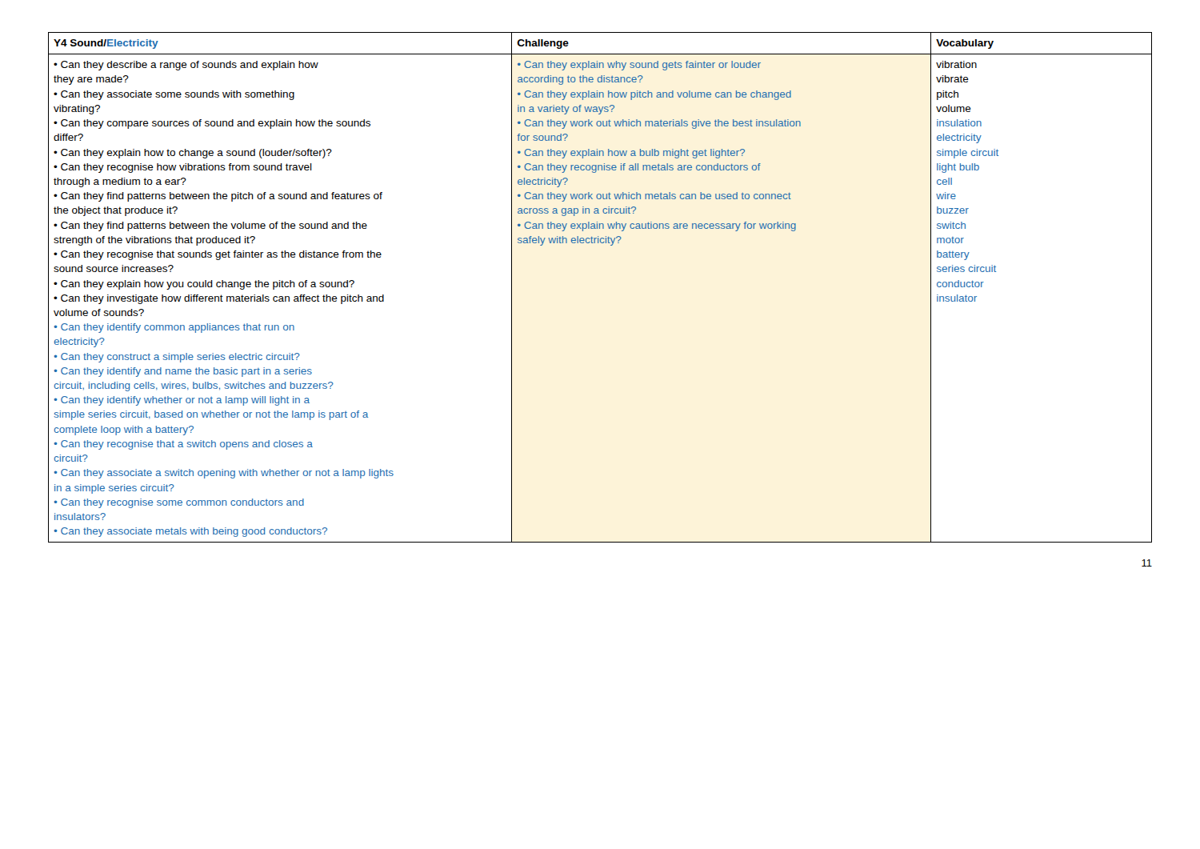| Y4 Sound/ Electricity | Challenge | Vocabulary |
| --- | --- | --- |
| • Can they describe a range of sounds and explain how they are made? • Can they associate some sounds with something vibrating? • Can they compare sources of sound and explain how the sounds differ? • Can they explain how to change a sound (louder/softer)? • Can they recognise how vibrations from sound travel through a medium to a ear? • Can they find patterns between the pitch of a sound and features of the object that produce it? • Can they find patterns between the volume of the sound and the strength of the vibrations that produced it? • Can they recognise that sounds get fainter as the distance from the sound source increases? • Can they explain how you could change the pitch of a sound? • Can they investigate how different materials can affect the pitch and volume of sounds? • Can they identify common appliances that run on electricity? • Can they construct a simple series electric circuit? • Can they identify and name the basic part in a series circuit, including cells, wires, bulbs, switches and buzzers? • Can they identify whether or not a lamp will light in a simple series circuit, based on whether or not the lamp is part of a complete loop with a battery? • Can they recognise that a switch opens and closes a circuit? • Can they associate a switch opening with whether or not a lamp lights in a simple series circuit? • Can they recognise some common conductors and insulators? • Can they associate metals with being good conductors? | • Can they explain why sound gets fainter or louder according to the distance? • Can they explain how pitch and volume can be changed in a variety of ways? • Can they work out which materials give the best insulation for sound? • Can they explain how a bulb might get lighter? • Can they recognise if all metals are conductors of electricity? • Can they work out which metals can be used to connect across a gap in a circuit? • Can they explain why cautions are necessary for working safely with electricity? | vibration vibrate pitch volume insulation electricity simple circuit light bulb cell wire buzzer switch motor battery series circuit conductor insulator |
11